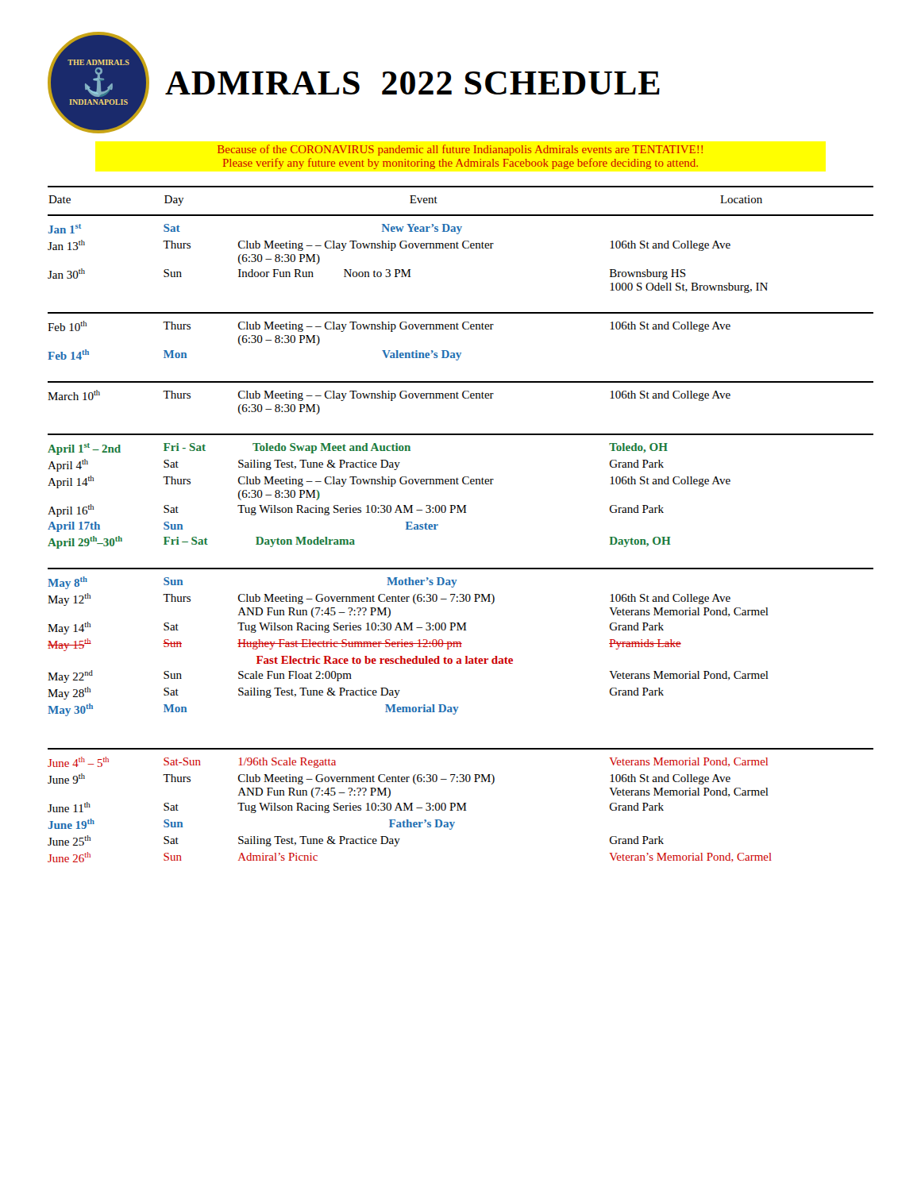THE ADMIRALS
⚓
INDIANAPOLIS
ADMIRALS 2022 SCHEDULE
Because of the CORONAVIRUS pandemic all future Indianapolis Admirals events are TENTATIVE!!
Please verify any future event by monitoring the Admirals Facebook page before deciding to attend.
| Date | Day | Event | Location |
| --- | --- | --- | --- |
| Jan 1 st | Sat | New Year’s Day | |
| Jan 13 th | Thurs | Club Meeting – – Clay Township Government Center (6:30 – 8:30 PM) | 106th St and College Ave |
| Jan 30 th | Sun | Indoor Fun Run Noon to 3 PM | Brownsburg HS 1000 S Odell St, Brownsburg, IN |
| Feb 10 th | Thurs | Club Meeting – – Clay Township Government Center (6:30 – 8:30 PM) | 106th St and College Ave |
| Feb 14 th | Mon | Valentine’s Day | |
| March 10 th | Thurs | Club Meeting – – Clay Township Government Center (6:30 – 8:30 PM) | 106th St and College Ave |
| April 1 st – 2nd | Fri - Sat | Toledo Swap Meet and Auction | Toledo, OH |
| April 4 th | Sat | Sailing Test, Tune & Practice Day | Grand Park |
| April 14 th | Thurs | Club Meeting – – Clay Township Government Center (6:30 – 8:30 PM ) | 106th St and College Ave |
| April 16 th | Sat | Tug Wilson Racing Series 10:30 AM – 3:00 PM | Grand Park |
| April 17th | Sun | Easter | |
| April 29 th –30 th | Fri – Sat | Dayton Modelrama | Dayton, OH |
| May 8 th | Sun | Mother’s Day | |
| May 12 th | Thurs | Club Meeting – Government Center (6:30 – 7:30 PM) AND Fun Run (7:45 – ?:?? PM) | 106th St and College Ave Veterans Memorial Pond, Carmel |
| May 14 th | Sat | Tug Wilson Racing Series 10:30 AM – 3:00 PM | Grand Park |
| May 15 th | Sun | Hughey Fast Electric Summer Series 12:00 pm | Pyramids Lake |
| | Fast Electric Race to be rescheduled to a later date | |
| May 22 nd | Sun | Scale Fun Float 2:00pm | Veterans Memorial Pond, Carmel |
| May 28 th | Sat | Sailing Test, Tune & Practice Day | Grand Park |
| May 30 th | Mon | Memorial Day | |
| June 4 th – 5 th | Sat-Sun | 1/96th Scale Regatta | Veterans Memorial Pond, Carmel |
| June 9 th | Thurs | Club Meeting – Government Center (6:30 – 7:30 PM) AND Fun Run (7:45 – ?:?? PM) | 106th St and College Ave Veterans Memorial Pond, Carmel |
| June 11 th | Sat | Tug Wilson Racing Series 10:30 AM – 3:00 PM | Grand Park |
| June 19 th | Sun | Father’s Day | |
| June 25 th | Sat | Sailing Test, Tune & Practice Day | Grand Park |
| June 26 th | Sun | Admiral’s Picnic | Veteran’s Memorial Pond, Carmel |